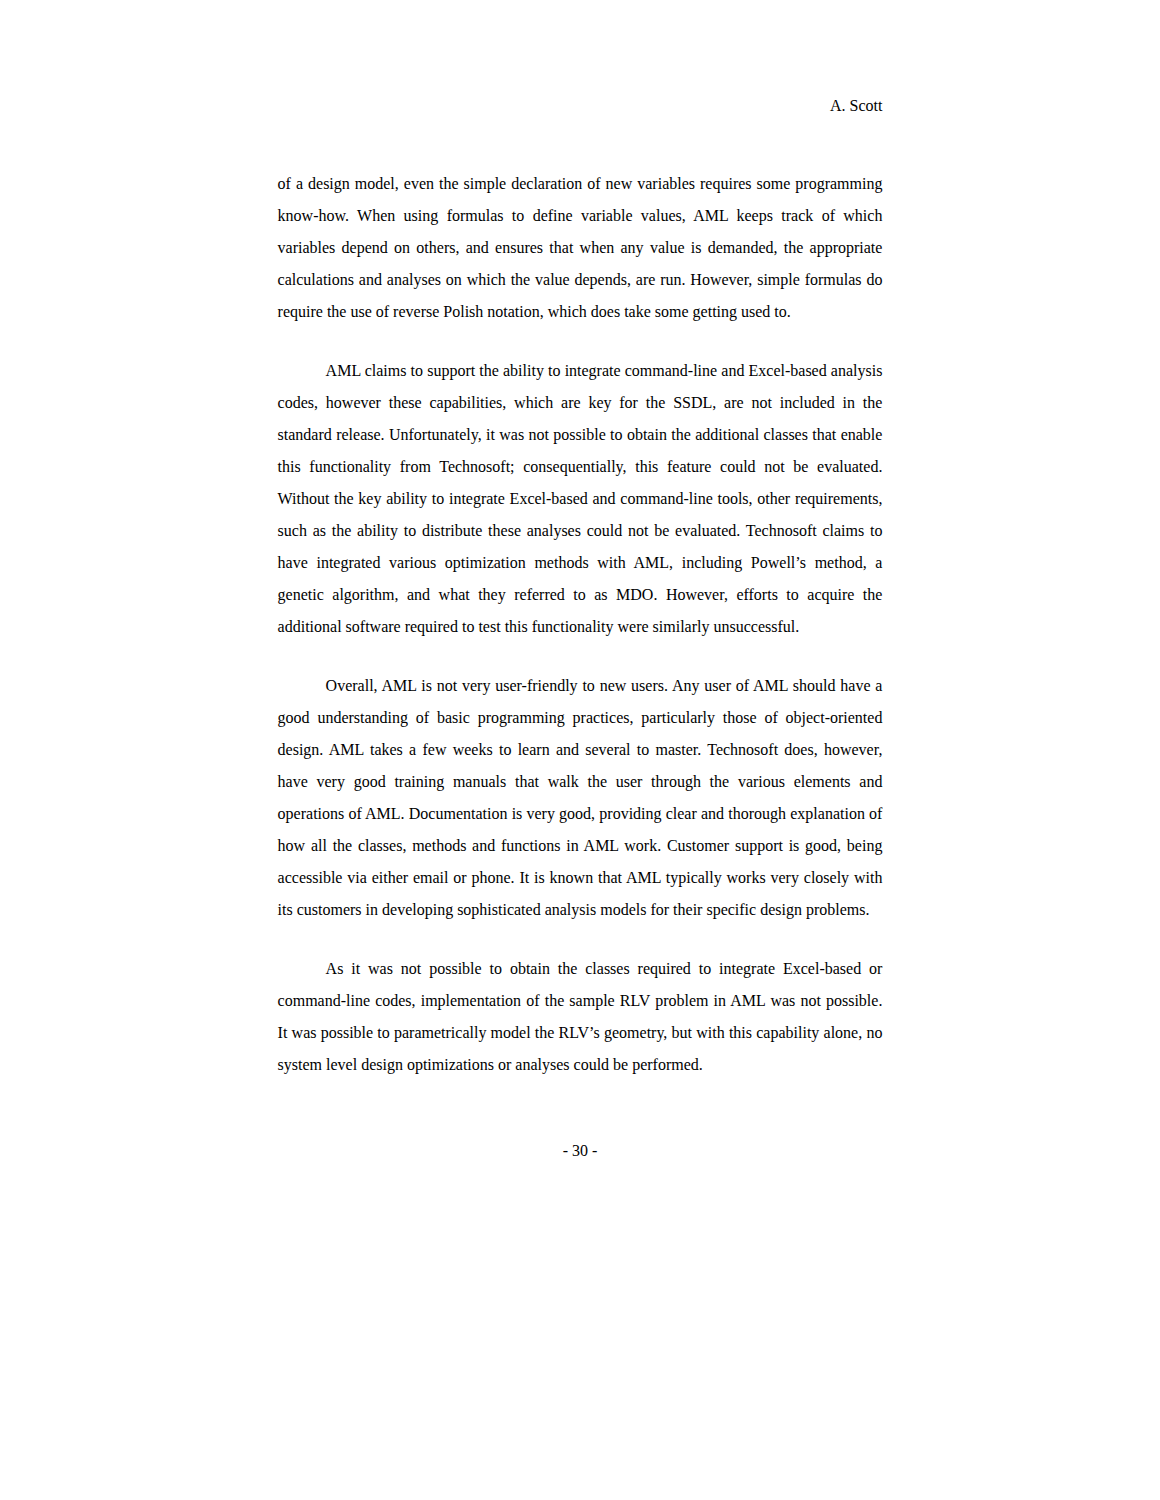A. Scott
of a design model, even the simple declaration of new variables requires some programming know-how. When using formulas to define variable values, AML keeps track of which variables depend on others, and ensures that when any value is demanded, the appropriate calculations and analyses on which the value depends, are run. However, simple formulas do require the use of reverse Polish notation, which does take some getting used to.
AML claims to support the ability to integrate command-line and Excel-based analysis codes, however these capabilities, which are key for the SSDL, are not included in the standard release. Unfortunately, it was not possible to obtain the additional classes that enable this functionality from Technosoft; consequentially, this feature could not be evaluated. Without the key ability to integrate Excel-based and command-line tools, other requirements, such as the ability to distribute these analyses could not be evaluated. Technosoft claims to have integrated various optimization methods with AML, including Powell’s method, a genetic algorithm, and what they referred to as MDO. However, efforts to acquire the additional software required to test this functionality were similarly unsuccessful.
Overall, AML is not very user-friendly to new users. Any user of AML should have a good understanding of basic programming practices, particularly those of object-oriented design. AML takes a few weeks to learn and several to master. Technosoft does, however, have very good training manuals that walk the user through the various elements and operations of AML. Documentation is very good, providing clear and thorough explanation of how all the classes, methods and functions in AML work. Customer support is good, being accessible via either email or phone. It is known that AML typically works very closely with its customers in developing sophisticated analysis models for their specific design problems.
As it was not possible to obtain the classes required to integrate Excel-based or command-line codes, implementation of the sample RLV problem in AML was not possible. It was possible to parametrically model the RLV’s geometry, but with this capability alone, no system level design optimizations or analyses could be performed.
- 30 -